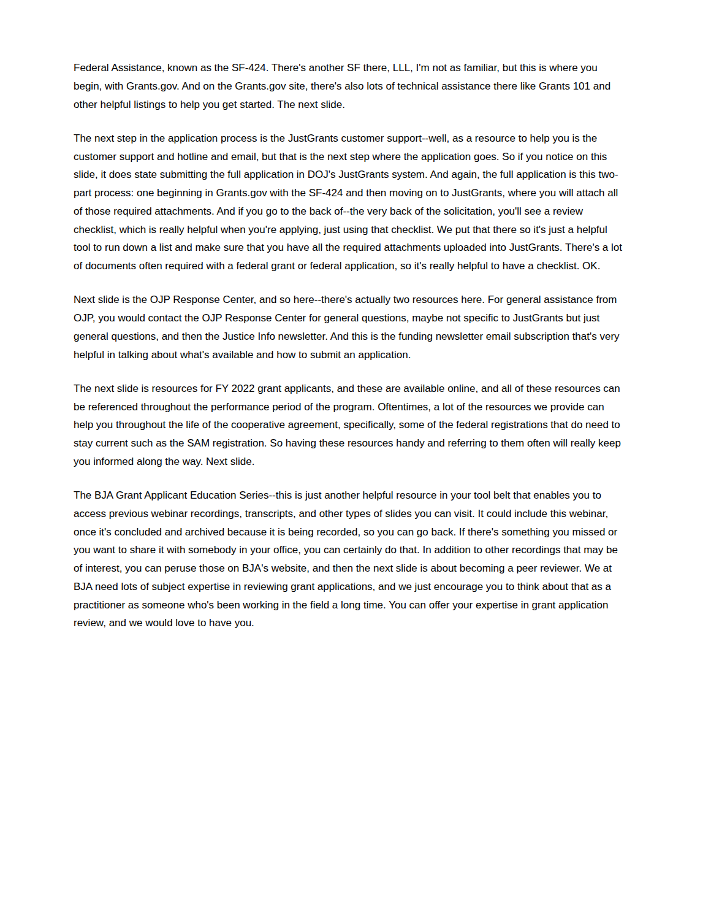Federal Assistance, known as the SF-424. There's another SF there, LLL, I'm not as familiar, but this is where you begin, with Grants.gov. And on the Grants.gov site, there's also lots of technical assistance there like Grants 101 and other helpful listings to help you get started. The next slide.
The next step in the application process is the JustGrants customer support--well, as a resource to help you is the customer support and hotline and email, but that is the next step where the application goes. So if you notice on this slide, it does state submitting the full application in DOJ's JustGrants system. And again, the full application is this two-part process: one beginning in Grants.gov with the SF-424 and then moving on to JustGrants, where you will attach all of those required attachments. And if you go to the back of--the very back of the solicitation, you'll see a review checklist, which is really helpful when you're applying, just using that checklist. We put that there so it's just a helpful tool to run down a list and make sure that you have all the required attachments uploaded into JustGrants. There's a lot of documents often required with a federal grant or federal application, so it's really helpful to have a checklist. OK.
Next slide is the OJP Response Center, and so here--there's actually two resources here. For general assistance from OJP, you would contact the OJP Response Center for general questions, maybe not specific to JustGrants but just general questions, and then the Justice Info newsletter. And this is the funding newsletter email subscription that's very helpful in talking about what's available and how to submit an application.
The next slide is resources for FY 2022 grant applicants, and these are available online, and all of these resources can be referenced throughout the performance period of the program. Oftentimes, a lot of the resources we provide can help you throughout the life of the cooperative agreement, specifically, some of the federal registrations that do need to stay current such as the SAM registration. So having these resources handy and referring to them often will really keep you informed along the way. Next slide.
The BJA Grant Applicant Education Series--this is just another helpful resource in your tool belt that enables you to access previous webinar recordings, transcripts, and other types of slides you can visit. It could include this webinar, once it's concluded and archived because it is being recorded, so you can go back. If there's something you missed or you want to share it with somebody in your office, you can certainly do that. In addition to other recordings that may be of interest, you can peruse those on BJA's website, and then the next slide is about becoming a peer reviewer. We at BJA need lots of subject expertise in reviewing grant applications, and we just encourage you to think about that as a practitioner as someone who's been working in the field a long time. You can offer your expertise in grant application review, and we would love to have you.